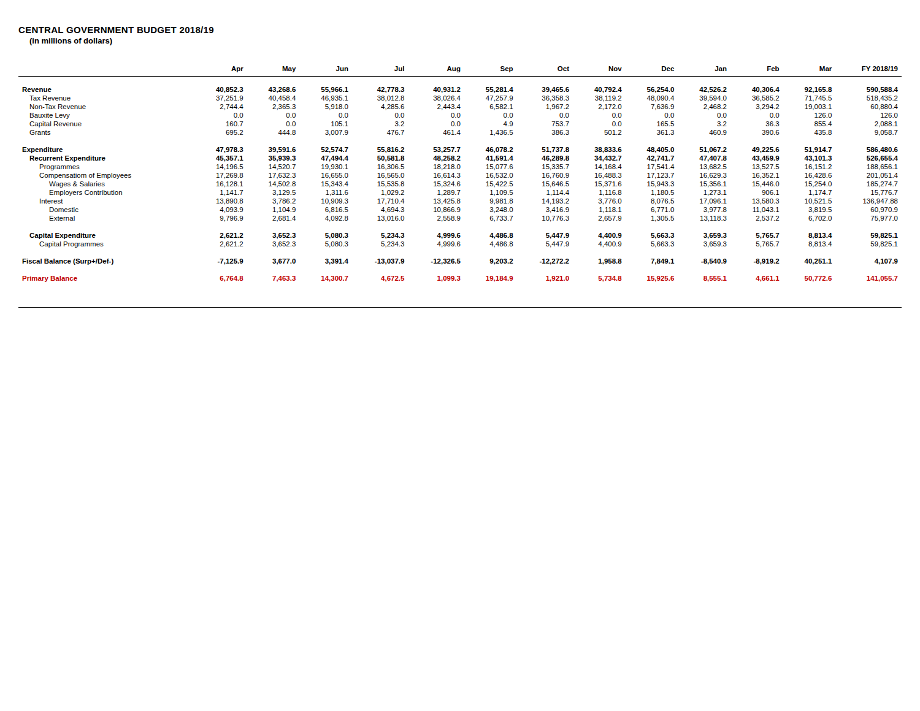CENTRAL GOVERNMENT BUDGET 2018/19
(in millions of dollars)
| | Apr | May | Jun | Jul | Aug | Sep | Oct | Nov | Dec | Jan | Feb | Mar | FY 2018/19 |
| --- | --- | --- | --- | --- | --- | --- | --- | --- | --- | --- | --- | --- | --- |
| Revenue | 40,852.3 | 43,268.6 | 55,966.1 | 42,778.3 | 40,931.2 | 55,281.4 | 39,465.6 | 40,792.4 | 56,254.0 | 42,526.2 | 40,306.4 | 92,165.8 | 590,588.4 |
| Tax Revenue | 37,251.9 | 40,458.4 | 46,935.1 | 38,012.8 | 38,026.4 | 47,257.9 | 36,358.3 | 38,119.2 | 48,090.4 | 39,594.0 | 36,585.2 | 71,745.5 | 518,435.2 |
| Non-Tax Revenue | 2,744.4 | 2,365.3 | 5,918.0 | 4,285.6 | 2,443.4 | 6,582.1 | 1,967.2 | 2,172.0 | 7,636.9 | 2,468.2 | 3,294.2 | 19,003.1 | 60,880.4 |
| Bauxite Levy | 0.0 | 0.0 | 0.0 | 0.0 | 0.0 | 0.0 | 0.0 | 0.0 | 0.0 | 0.0 | 0.0 | 126.0 | 126.0 |
| Capital Revenue | 160.7 | 0.0 | 105.1 | 3.2 | 0.0 | 4.9 | 753.7 | 0.0 | 165.5 | 3.2 | 36.3 | 855.4 | 2,088.1 |
| Grants | 695.2 | 444.8 | 3,007.9 | 476.7 | 461.4 | 1,436.5 | 386.3 | 501.2 | 361.3 | 460.9 | 390.6 | 435.8 | 9,058.7 |
| Expenditure | 47,978.3 | 39,591.6 | 52,574.7 | 55,816.2 | 53,257.7 | 46,078.2 | 51,737.8 | 38,833.6 | 48,405.0 | 51,067.2 | 49,225.6 | 51,914.7 | 586,480.6 |
| Recurrent Expenditure | 45,357.1 | 35,939.3 | 47,494.4 | 50,581.8 | 48,258.2 | 41,591.4 | 46,289.8 | 34,432.7 | 42,741.7 | 47,407.8 | 43,459.9 | 43,101.3 | 526,655.4 |
| Programmes | 14,196.5 | 14,520.7 | 19,930.1 | 16,306.5 | 18,218.0 | 15,077.6 | 15,335.7 | 14,168.4 | 17,541.4 | 13,682.5 | 13,527.5 | 16,151.2 | 188,656.1 |
| Compensatiom of Employees | 17,269.8 | 17,632.3 | 16,655.0 | 16,565.0 | 16,614.3 | 16,532.0 | 16,760.9 | 16,488.3 | 17,123.7 | 16,629.3 | 16,352.1 | 16,428.6 | 201,051.4 |
| Wages & Salaries | 16,128.1 | 14,502.8 | 15,343.4 | 15,535.8 | 15,324.6 | 15,422.5 | 15,646.5 | 15,371.6 | 15,943.3 | 15,356.1 | 15,446.0 | 15,254.0 | 185,274.7 |
| Employers Contribution | 1,141.7 | 3,129.5 | 1,311.6 | 1,029.2 | 1,289.7 | 1,109.5 | 1,114.4 | 1,116.8 | 1,180.5 | 1,273.1 | 906.1 | 1,174.7 | 15,776.7 |
| Interest | 13,890.8 | 3,786.2 | 10,909.3 | 17,710.4 | 13,425.8 | 9,981.8 | 14,193.2 | 3,776.0 | 8,076.5 | 17,096.1 | 13,580.3 | 10,521.5 | 136,947.88 |
| Domestic | 4,093.9 | 1,104.9 | 6,816.5 | 4,694.3 | 10,866.9 | 3,248.0 | 3,416.9 | 1,118.1 | 6,771.0 | 3,977.8 | 11,043.1 | 3,819.5 | 60,970.9 |
| External | 9,796.9 | 2,681.4 | 4,092.8 | 13,016.0 | 2,558.9 | 6,733.7 | 10,776.3 | 2,657.9 | 1,305.5 | 13,118.3 | 2,537.2 | 6,702.0 | 75,977.0 |
| Capital Expenditure | 2,621.2 | 3,652.3 | 5,080.3 | 5,234.3 | 4,999.6 | 4,486.8 | 5,447.9 | 4,400.9 | 5,663.3 | 3,659.3 | 5,765.7 | 8,813.4 | 59,825.1 |
| Capital Programmes | 2,621.2 | 3,652.3 | 5,080.3 | 5,234.3 | 4,999.6 | 4,486.8 | 5,447.9 | 4,400.9 | 5,663.3 | 3,659.3 | 5,765.7 | 8,813.4 | 59,825.1 |
| Fiscal Balance (Surp+/Def-) | -7,125.9 | 3,677.0 | 3,391.4 | -13,037.9 | -12,326.5 | 9,203.2 | -12,272.2 | 1,958.8 | 7,849.1 | -8,540.9 | -8,919.2 | 40,251.1 | 4,107.9 |
| Primary Balance | 6,764.8 | 7,463.3 | 14,300.7 | 4,672.5 | 1,099.3 | 19,184.9 | 1,921.0 | 5,734.8 | 15,925.6 | 8,555.1 | 4,661.1 | 50,772.6 | 141,055.7 |